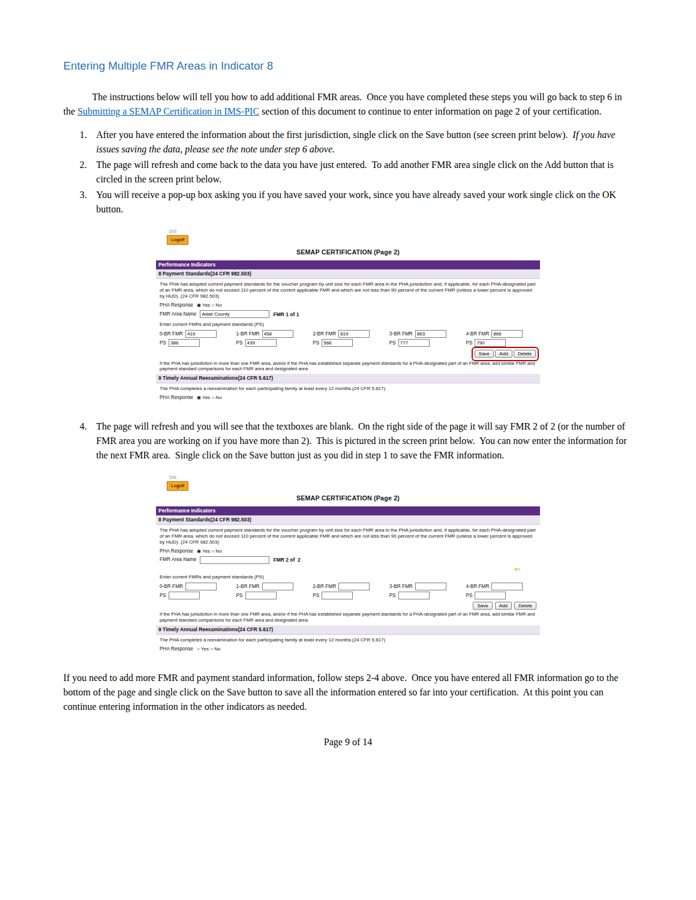Entering Multiple FMR Areas in Indicator 8
The instructions below will tell you how to add additional FMR areas. Once you have completed these steps you will go back to step 6 in the Submitting a SEMAP Certification in IMS-PIC section of this document to continue to enter information on page 2 of your certification.
After you have entered the information about the first jurisdiction, single click on the Save button (see screen print below). If you have issues saving the data, please see the note under step 6 above.
The page will refresh and come back to the data you have just entered. To add another FMR area single click on the Add button that is circled in the screen print below.
You will receive a pop-up box asking you if you have saved your work, since you have already saved your work single click on the OK button.
DIS
Logoff
SEMAP CERTIFICATION (Page 2)
Performance Indicators
8 Payment Standards(24 CFR 982.503)
The PHA has adopted current payment standards for the voucher program by unit size for each FMR area in the PHA jurisdiction and, if applicable, for each PHA-designated part of an FMR area, which do not exceed 110 percent of the current applicable FMR and which are not less than 90 percent of the current FMR (unless a lower percent is approved by HUD). (24 CFR 982.503)
PHA Response ◉ Yes ○ No
FMR Area Name FMR 1 of 1
Enter current FMRs and payment standards (PS)
0-BR FMR
1-BR FMR
2-BR FMR
3-BR FMR
4-BR FMR
PS
PS
PS
PS
PS
Save Add Delete
If the PHA has jurisdiction in more than one FMR area, and/or if the PHA has established separate payment standards for a PHA-designated part of an FMR area, add similar FMR and payment standard comparisons for each FMR area and designated area.
9 Timely Annual Reexaminations(24 CFR 5.617)
The PHA completes a reexamination for each participating family at least every 12 months.(24 CFR 5.617)
PHA Response ◉ Yes ○ No
The page will refresh and you will see that the textboxes are blank. On the right side of the page it will say FMR 2 of 2 (or the number of FMR area you are working on if you have more than 2). This is pictured in the screen print below. You can now enter the information for the next FMR area. Single click on the Save button just as you did in step 1 to save the FMR information.
DIS
Logoff
SEMAP CERTIFICATION (Page 2)
Performance Indicators
8 Payment Standards(24 CFR 982.503)
The PHA has adopted current payment standards for the voucher program by unit size for each FMR area in the PHA jurisdiction and, if applicable, for each PHA-designated part of an FMR area, which do not exceed 110 percent of the current applicable FMR and which are not less than 90 percent of the current FMR (unless a lower percent is approved by HUD). (24 CFR 982.503)
PHA Response ◉ Yes ○ No
FMR Area Name FMR 2 of 2
⇐
Enter current FMRs and payment standards (PS)
0-BR FMR
1-BR FMR
2-BR FMR
3-BR FMR
4-BR FMR
PS
PS
PS
PS
PS
Save Add Delete
If the PHA has jurisdiction in more than one FMR area, and/or if the PHA has established separate payment standards for a PHA-designated part of an FMR area, add similar FMR and payment standard comparisons for each FMR area and designated area.
9 Timely Annual Reexaminations(24 CFR 5.617)
The PHA completes a reexamination for each participating family at least every 12 months.(24 CFR 5.617)
PHA Response ○ Yes ○ No
If you need to add more FMR and payment standard information, follow steps 2-4 above. Once you have entered all FMR information go to the bottom of the page and single click on the Save button to save all the information entered so far into your certification. At this point you can continue entering information in the other indicators as needed.
Page 9 of 14